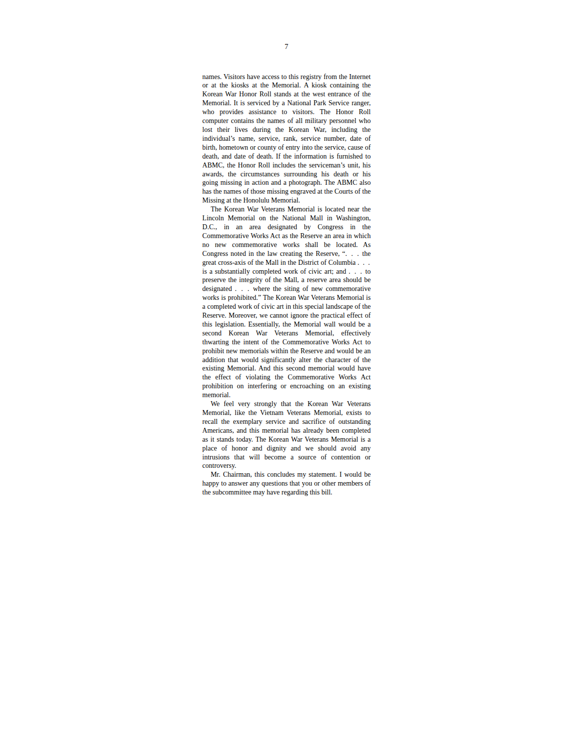7
names. Visitors have access to this registry from the Internet or at the kiosks at the Memorial. A kiosk containing the Korean War Honor Roll stands at the west entrance of the Memorial. It is serviced by a National Park Service ranger, who provides assistance to visitors. The Honor Roll computer contains the names of all military personnel who lost their lives during the Korean War, including the individual’s name, service, rank, service number, date of birth, hometown or county of entry into the service, cause of death, and date of death. If the information is furnished to ABMC, the Honor Roll includes the serviceman’s unit, his awards, the circumstances surrounding his death or his going missing in action and a photograph. The ABMC also has the names of those missing engraved at the Courts of the Missing at the Honolulu Memorial.
The Korean War Veterans Memorial is located near the Lincoln Memorial on the National Mall in Washington, D.C., in an area designated by Congress in the Commemorative Works Act as the Reserve an area in which no new commemorative works shall be located. As Congress noted in the law creating the Reserve, “. . . the great cross-axis of the Mall in the District of Columbia . . . is a substantially completed work of civic art; and . . . to preserve the integrity of the Mall, a reserve area should be designated . . . where the siting of new commemorative works is prohibited.” The Korean War Veterans Memorial is a completed work of civic art in this special landscape of the Reserve. Moreover, we cannot ignore the practical effect of this legislation. Essentially, the Memorial wall would be a second Korean War Veterans Memorial, effectively thwarting the intent of the Commemorative Works Act to prohibit new memorials within the Reserve and would be an addition that would significantly alter the character of the existing Memorial. And this second memorial would have the effect of violating the Commemorative Works Act prohibition on interfering or encroaching on an existing memorial.
We feel very strongly that the Korean War Veterans Memorial, like the Vietnam Veterans Memorial, exists to recall the exemplary service and sacrifice of outstanding Americans, and this memorial has already been completed as it stands today. The Korean War Veterans Memorial is a place of honor and dignity and we should avoid any intrusions that will become a source of contention or controversy.
Mr. Chairman, this concludes my statement. I would be happy to answer any questions that you or other members of the subcommittee may have regarding this bill.